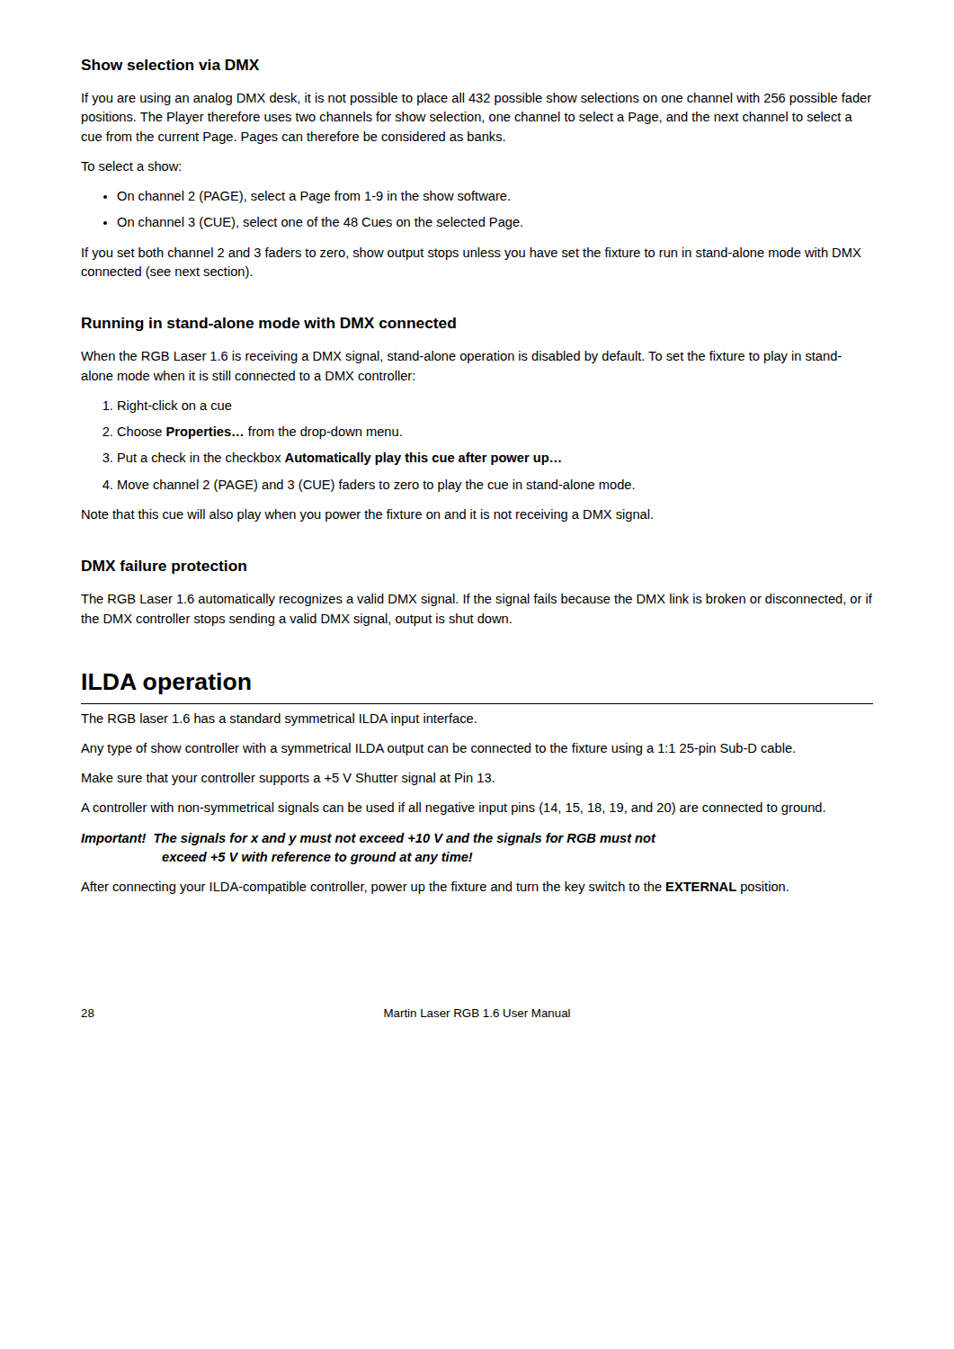Show selection via DMX
If you are using an analog DMX desk, it is not possible to place all 432 possible show selections on one channel with 256 possible fader positions. The Player therefore uses two channels for show selection, one channel to select a Page, and the next channel to select a cue from the current Page. Pages can therefore be considered as banks.
To select a show:
On channel 2 (PAGE), select a Page from 1-9 in the show software.
On channel 3 (CUE), select one of the 48 Cues on the selected Page.
If you set both channel 2 and 3 faders to zero, show output stops unless you have set the fixture to run in stand-alone mode with DMX connected (see next section).
Running in stand-alone mode with DMX connected
When the RGB Laser 1.6 is receiving a DMX signal, stand-alone operation is disabled by default. To set the fixture to play in stand-alone mode when it is still connected to a DMX controller:
Right-click on a cue
Choose Properties… from the drop-down menu.
Put a check in the checkbox Automatically play this cue after power up…
Move channel 2 (PAGE) and 3 (CUE) faders to zero to play the cue in stand-alone mode.
Note that this cue will also play when you power the fixture on and it is not receiving a DMX signal.
DMX failure protection
The RGB Laser 1.6 automatically recognizes a valid DMX signal. If the signal fails because the DMX link is broken or disconnected, or if the DMX controller stops sending a valid DMX signal, output is shut down.
ILDA operation
The RGB laser 1.6 has a standard symmetrical ILDA input interface.
Any type of show controller with a symmetrical ILDA output can be connected to the fixture using a 1:1 25-pin Sub-D cable.
Make sure that your controller supports a +5 V Shutter signal at Pin 13.
A controller with non-symmetrical signals can be used if all negative input pins (14, 15, 18, 19, and 20) are connected to ground.
Important! The signals for x and y must not exceed +10 V and the signals for RGB must not exceed +5 V with reference to ground at any time!
After connecting your ILDA-compatible controller, power up the fixture and turn the key switch to the EXTERNAL position.
28
Martin Laser RGB 1.6 User Manual